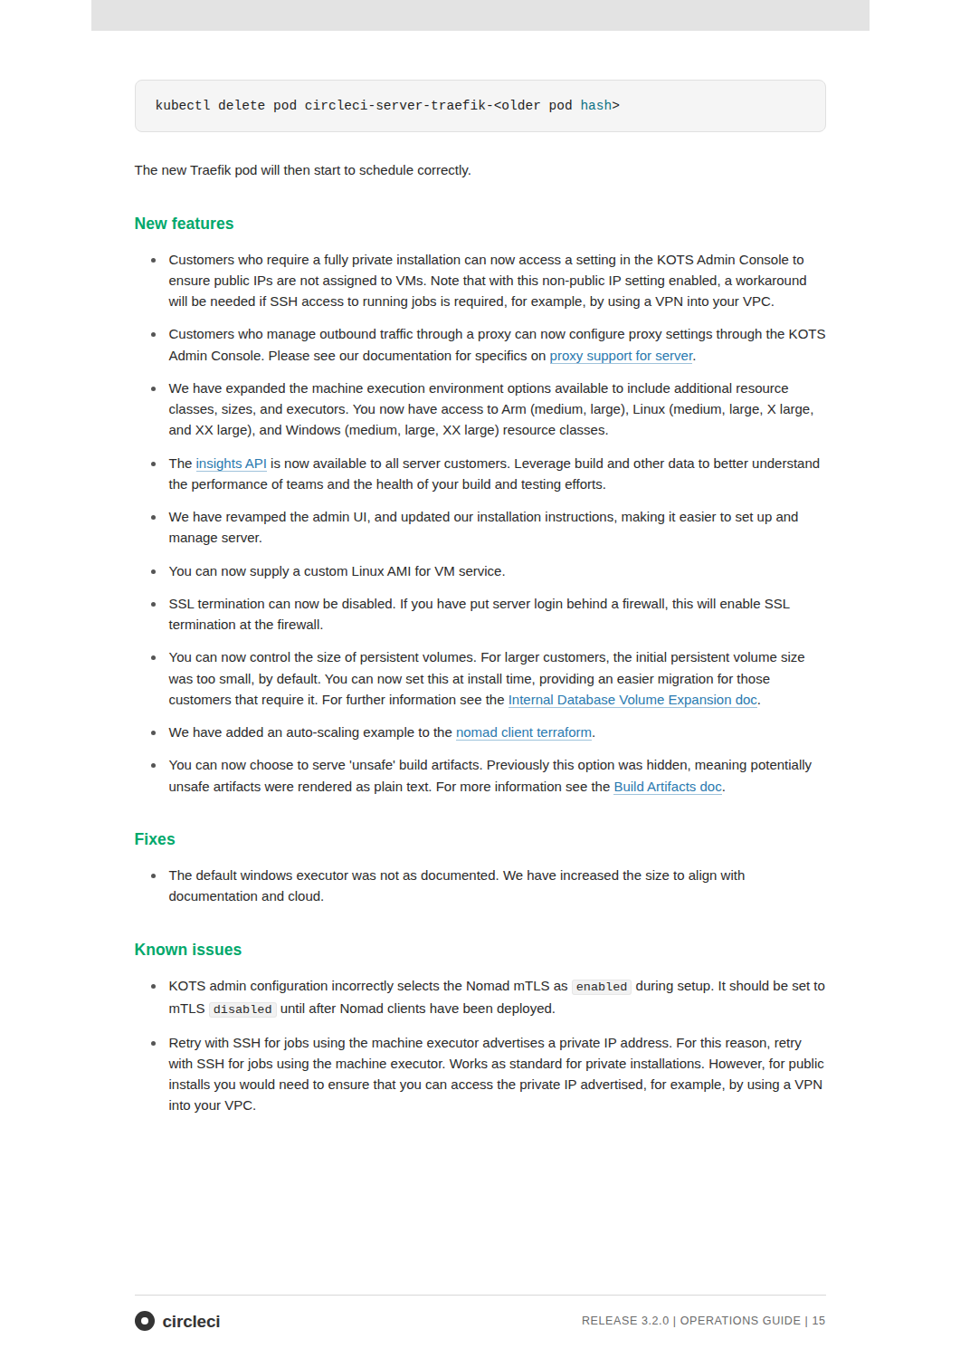kubectl delete pod circleci-server-traefik-<older pod hash>
The new Traefik pod will then start to schedule correctly.
New features
Customers who require a fully private installation can now access a setting in the KOTS Admin Console to ensure public IPs are not assigned to VMs. Note that with this non-public IP setting enabled, a workaround will be needed if SSH access to running jobs is required, for example, by using a VPN into your VPC.
Customers who manage outbound traffic through a proxy can now configure proxy settings through the KOTS Admin Console. Please see our documentation for specifics on proxy support for server.
We have expanded the machine execution environment options available to include additional resource classes, sizes, and executors. You now have access to Arm (medium, large), Linux (medium, large, X large, and XX large), and Windows (medium, large, XX large) resource classes.
The insights API is now available to all server customers. Leverage build and other data to better understand the performance of teams and the health of your build and testing efforts.
We have revamped the admin UI, and updated our installation instructions, making it easier to set up and manage server.
You can now supply a custom Linux AMI for VM service.
SSL termination can now be disabled. If you have put server login behind a firewall, this will enable SSL termination at the firewall.
You can now control the size of persistent volumes. For larger customers, the initial persistent volume size was too small, by default. You can now set this at install time, providing an easier migration for those customers that require it. For further information see the Internal Database Volume Expansion doc.
We have added an auto-scaling example to the nomad client terraform.
You can now choose to serve 'unsafe' build artifacts. Previously this option was hidden, meaning potentially unsafe artifacts were rendered as plain text. For more information see the Build Artifacts doc.
Fixes
The default windows executor was not as documented. We have increased the size to align with documentation and cloud.
Known issues
KOTS admin configuration incorrectly selects the Nomad mTLS as enabled during setup. It should be set to mTLS disabled until after Nomad clients have been deployed.
Retry with SSH for jobs using the machine executor advertises a private IP address. For this reason, retry with SSH for jobs using the machine executor. Works as standard for private installations. However, for public installs you would need to ensure that you can access the private IP advertised, for example, by using a VPN into your VPC.
circleci
Release 3.2.0 | Operations Guide | 15